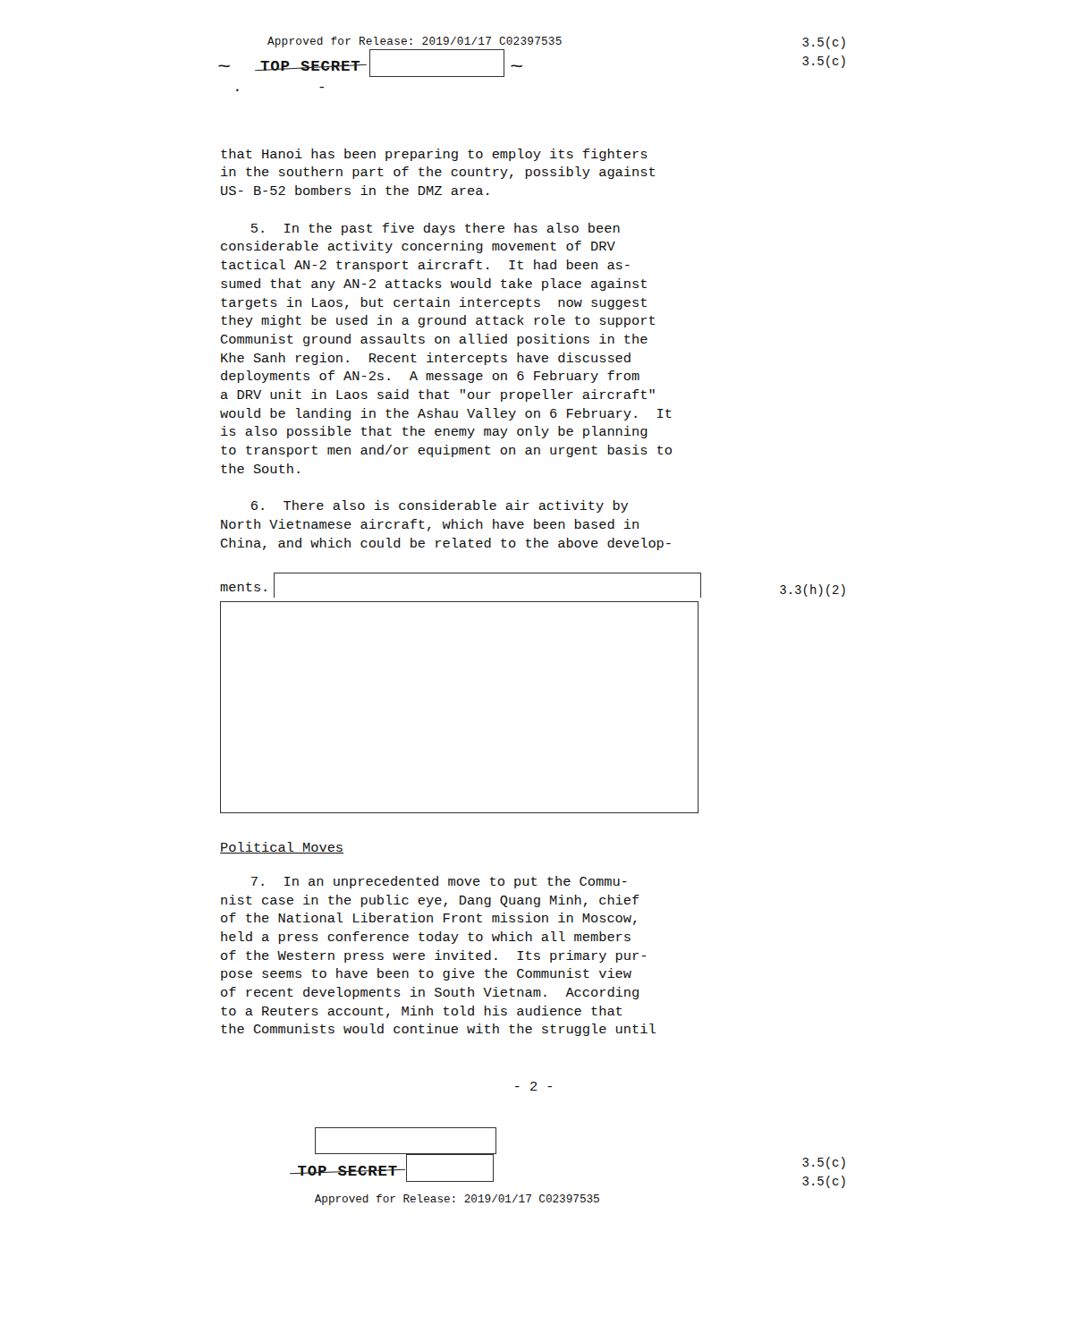Approved for Release: 2019/01/17 C02397535
~TOP SECRET ~
3.5(c)
3.5(c)
. -
that Hanoi has been preparing to employ its fighters in the southern part of the country, possibly against US- B-52 bombers in the DMZ area.
5. In the past five days there has also been considerable activity concerning movement of DRV tactical AN-2 transport aircraft. It had been as- sumed that any AN-2 attacks would take place against targets in Laos, but certain intercepts now suggest they might be used in a ground attack role to support Communist ground assaults on allied positions in the Khe Sanh region. Recent intercepts have discussed deployments of AN-2s. A message on 6 February from a DRV unit in Laos said that "our propeller aircraft" would be landing in the Ashau Valley on 6 February. It is also possible that the enemy may only be planning to transport men and/or equipment on an urgent basis to the South.
6. There also is considerable air activity by North Vietnamese aircraft, which have been based in China, and which could be related to the above develop-
ments.
3.3(h)(2)
Political Moves
7. In an unprecedented move to put the Commu- nist case in the public eye, Dang Quang Minh, chief of the National Liberation Front mission in Moscow, held a press conference today to which all members of the Western press were invited. Its primary pur- pose seems to have been to give the Communist view of recent developments in South Vietnam. According to a Reuters account, Minh told his audience that the Communists would continue with the struggle until
- 2 -
TOP SECRET
3.5(c)
3.5(c)
Approved for Release: 2019/01/17 C02397535